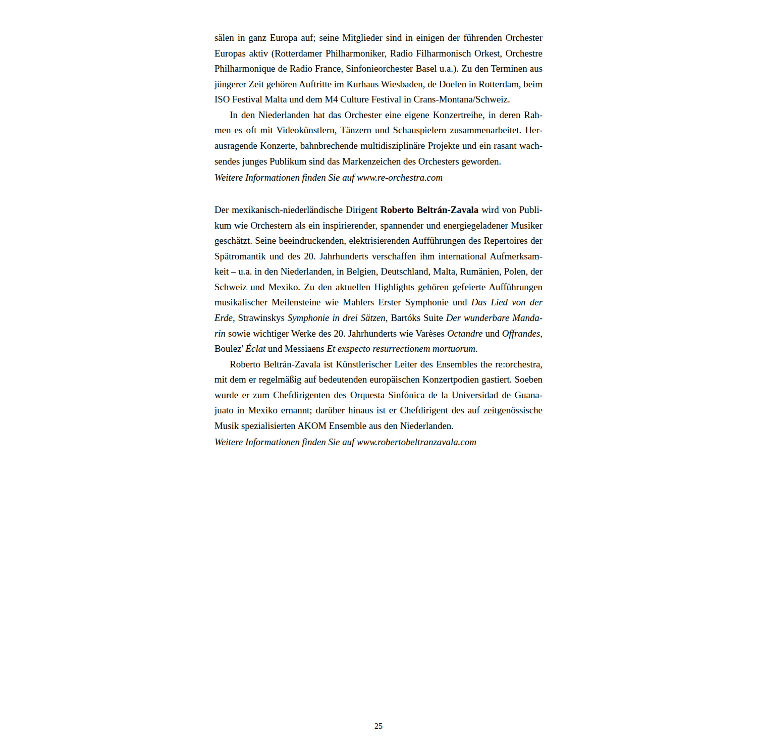sälen in ganz Europa auf; seine Mitglieder sind in einigen der führenden Orchester Europas aktiv (Rotterdamer Philharmoniker, Radio Filharmonisch Orkest, Orchestre Philharmonique de Radio France, Sinfonieorchester Basel u.a.). Zu den Terminen aus jüngerer Zeit gehören Auftritte im Kurhaus Wiesbaden, de Doelen in Rotterdam, beim ISO Festival Malta und dem M4 Culture Festival in Crans-Montana/Schweiz.
In den Niederlanden hat das Orchester eine eigene Konzertreihe, in deren Rahmen es oft mit Videokünstlern, Tänzern und Schauspielern zusammenarbeitet. Herausragende Konzerte, bahnbrechende multidisziplinäre Projekte und ein rasant wachsendes junges Publikum sind das Markenzeichen des Orchesters geworden.
Weitere Informationen finden Sie auf www.re-orchestra.com
Der mexikanisch-niederländische Dirigent Roberto Beltrán-Zavala wird von Publikum wie Orchestern als ein inspirierender, spannender und energiegeladener Musiker geschätzt. Seine beeindruckenden, elektrisierenden Aufführungen des Repertoires der Spätromantik und des 20. Jahrhunderts verschaffen ihm international Aufmerksamkeit – u.a. in den Niederlanden, in Belgien, Deutschland, Malta, Rumänien, Polen, der Schweiz und Mexiko. Zu den aktuellen Highlights gehören gefeierte Aufführungen musikalischer Meilensteine wie Mahlers Erster Symphonie und Das Lied von der Erde, Strawinskys Symphonie in drei Sätzen, Bartóks Suite Der wunderbare Mandarin sowie wichtiger Werke des 20. Jahrhunderts wie Varèses Octandre und Offrandes, Boulez' Éclat und Messiaens Et exspecto resurrectionem mortuorum.
Roberto Beltrán-Zavala ist Künstlerischer Leiter des Ensembles the re:orchestra, mit dem er regelmäßig auf bedeutenden europäischen Konzertpodien gastiert. Soeben wurde er zum Chefdirigenten des Orquesta Sinfónica de la Universidad de Guanajuato in Mexiko ernannt; darüber hinaus ist er Chefdirigent des auf zeitgenössische Musik spezialisierten AKOM Ensemble aus den Niederlanden.
Weitere Informationen finden Sie auf www.robertobeltranzavala.com
25